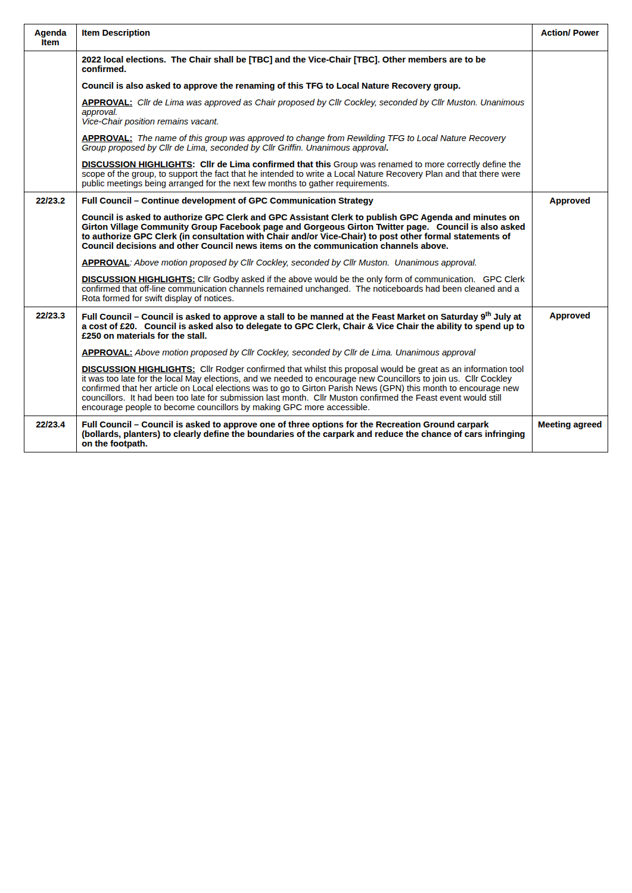| Agenda Item | Item Description | Action/ Power |
| --- | --- | --- |
| | 2022 local elections. The Chair shall be [TBC] and the Vice-Chair [TBC]. Other members are to be confirmed. Council is also asked to approve the renaming of this TFG to Local Nature Recovery group. APPROVAL: Cllr de Lima was approved as Chair proposed by Cllr Cockley, seconded by Cllr Muston. Unanimous approval. Vice-Chair position remains vacant. APPROVAL: The name of this group was approved to change from Rewilding TFG to Local Nature Recovery Group proposed by Cllr de Lima, seconded by Cllr Griffin. Unanimous approval . DISCUSSION HIGHLIGHTS : Cllr de Lima confirmed that this Group was renamed to more correctly define the scope of the group, to support the fact that he intended to write a Local Nature Recovery Plan and that there were public meetings being arranged for the next few months to gather requirements. | |
| 22/23.2 | Full Council – Continue development of GPC Communication Strategy Council is asked to authorize GPC Clerk and GPC Assistant Clerk to publish GPC Agenda and minutes on Girton Village Community Group Facebook page and Gorgeous Girton Twitter page. Council is also asked to authorize GPC Clerk (in consultation with Chair and/or Vice-Chair) to post other formal statements of Council decisions and other Council news items on the communication channels above. APPROVAL : Above motion proposed by Cllr Cockley, seconded by Cllr Muston. Unanimous approval. DISCUSSION HIGHLIGHTS: Cllr Godby asked if the above would be the only form of communication. GPC Clerk confirmed that off-line communication channels remained unchanged. The noticeboards had been cleaned and a Rota formed for swift display of notices. | Approved |
| 22/23.3 | Full Council – Council is asked to approve a stall to be manned at the Feast Market on Saturday 9 th July at a cost of £20. Council is asked also to delegate to GPC Clerk, Chair & Vice Chair the ability to spend up to £250 on materials for the stall. APPROVAL: Above motion proposed by Cllr Cockley, seconded by Cllr de Lima. Unanimous approval DISCUSSION HIGHLIGHTS: Cllr Rodger confirmed that whilst this proposal would be great as an information tool it was too late for the local May elections, and we needed to encourage new Councillors to join us. Cllr Cockley confirmed that her article on Local elections was to go to Girton Parish News (GPN) this month to encourage new councillors. It had been too late for submission last month. Cllr Muston confirmed the Feast event would still encourage people to become councillors by making GPC more accessible. | Approved |
| 22/23.4 | Full Council – Council is asked to approve one of three options for the Recreation Ground carpark (bollards, planters) to clearly define the boundaries of the carpark and reduce the chance of cars infringing on the footpath. | Meeting agreed |